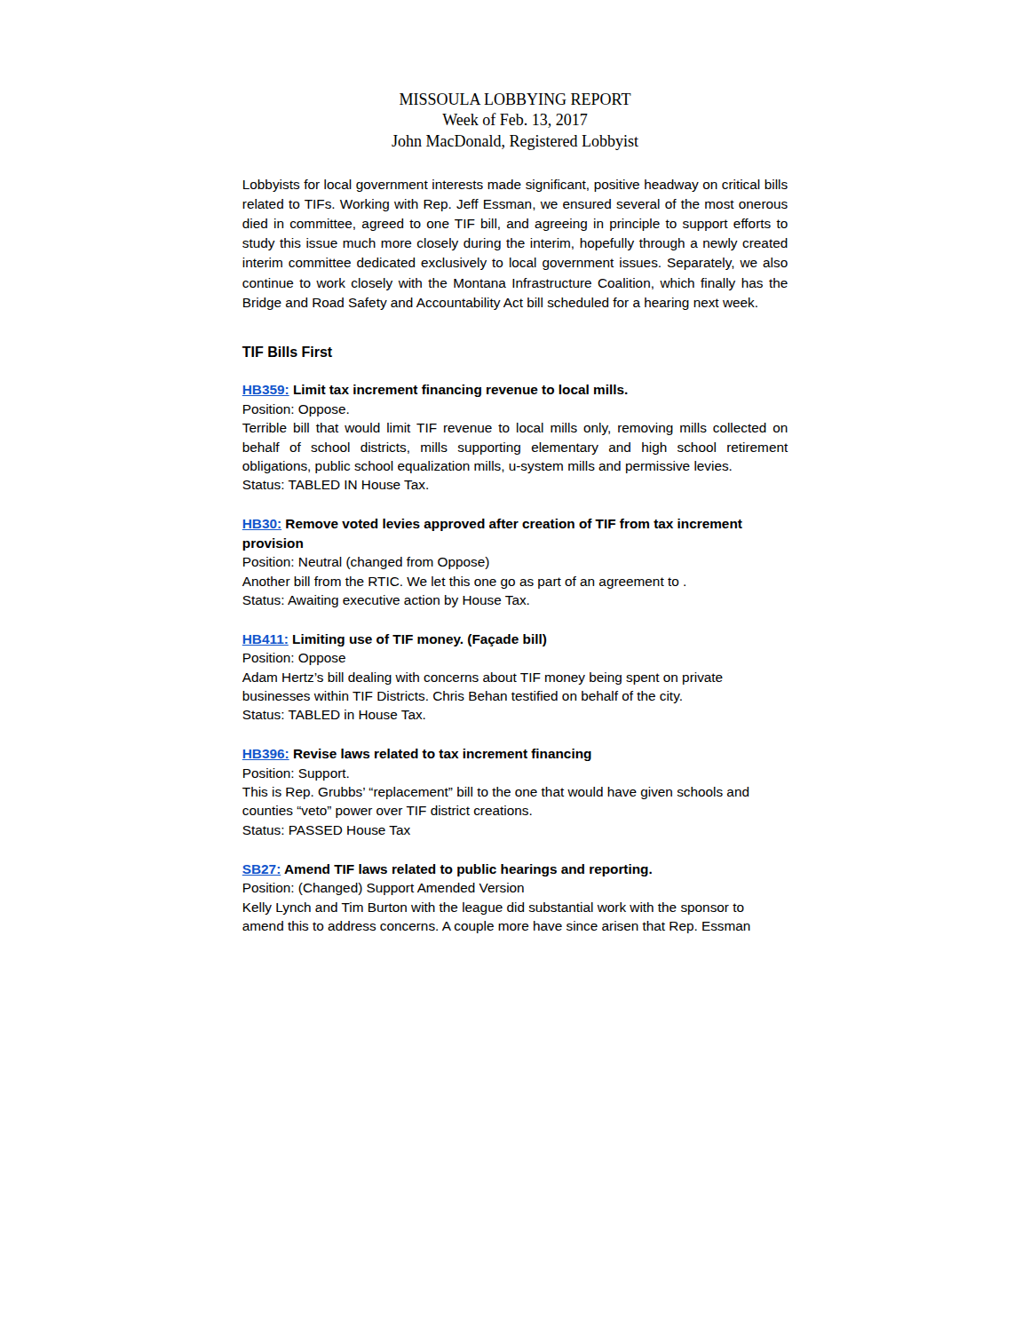MISSOULA LOBBYING REPORT Week of Feb. 13, 2017 John MacDonald, Registered Lobbyist
Lobbyists for local government interests made significant, positive headway on critical bills related to TIFs. Working with Rep. Jeff Essman, we ensured several of the most onerous died in committee, agreed to one TIF bill, and agreeing in principle to support efforts to study this issue much more closely during the interim, hopefully through a newly created interim committee dedicated exclusively to local government issues. Separately, we also continue to work closely with the Montana Infrastructure Coalition, which finally has the Bridge and Road Safety and Accountability Act bill scheduled for a hearing next week.
TIF Bills First
HB359: Limit tax increment financing revenue to local mills.
Position: Oppose.
Terrible bill that would limit TIF revenue to local mills only, removing mills collected on behalf of school districts, mills supporting elementary and high school retirement obligations, public school equalization mills, u-system mills and permissive levies.
Status: TABLED IN House Tax.
HB30: Remove voted levies approved after creation of TIF from tax increment provision
Position: Neutral (changed from Oppose)
Another bill from the RTIC. We let this one go as part of an agreement to .
Status: Awaiting executive action by House Tax.
HB411: Limiting use of TIF money. (Façade bill)
Position: Oppose
Adam Hertz’s bill dealing with concerns about TIF money being spent on private businesses within TIF Districts. Chris Behan testified on behalf of the city.
Status: TABLED in House Tax.
HB396: Revise laws related to tax increment financing
Position: Support.
This is Rep. Grubbs’ “replacement” bill to the one that would have given schools and counties “veto” power over TIF district creations.
Status: PASSED House Tax
SB27: Amend TIF laws related to public hearings and reporting.
Position: (Changed) Support Amended Version
Kelly Lynch and Tim Burton with the league did substantial work with the sponsor to amend this to address concerns. A couple more have since arisen that Rep. Essman